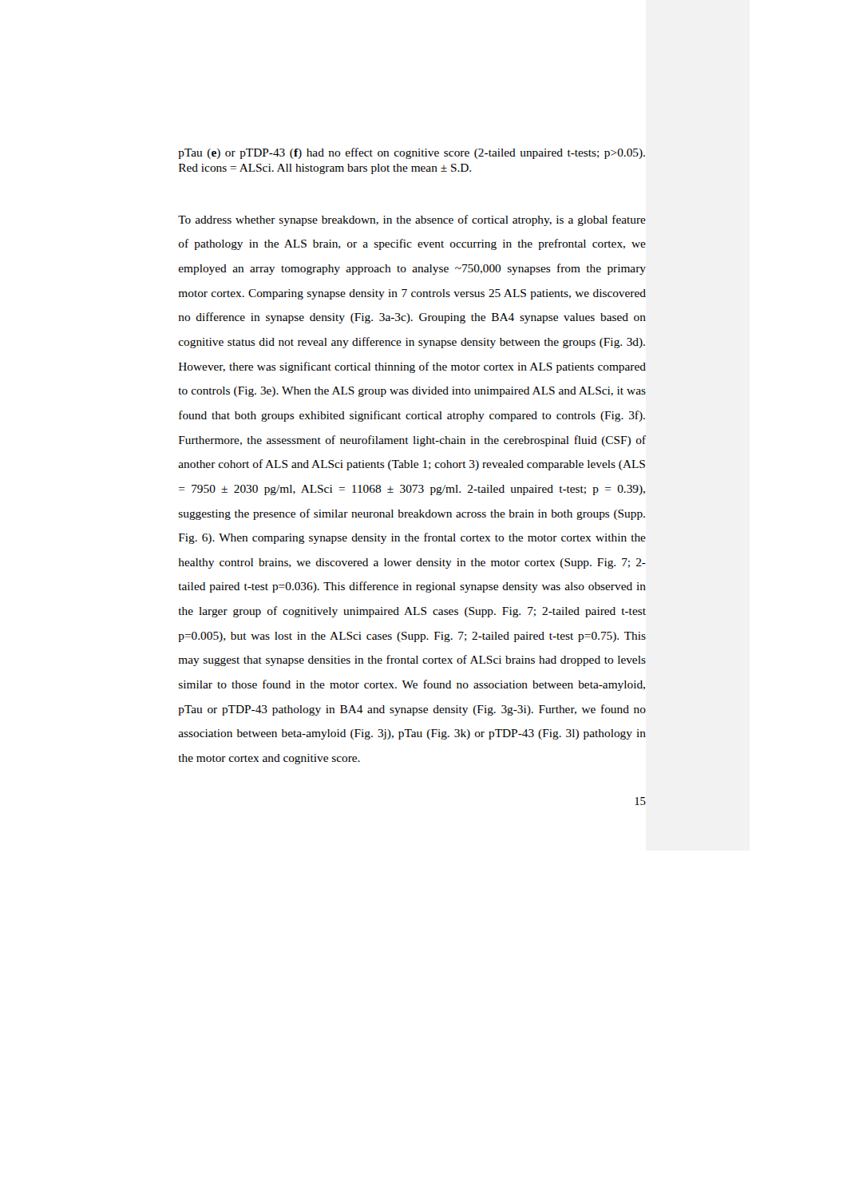pTau (e) or pTDP-43 (f) had no effect on cognitive score (2-tailed unpaired t-tests; p>0.05). Red icons = ALSci. All histogram bars plot the mean ± S.D.
To address whether synapse breakdown, in the absence of cortical atrophy, is a global feature of pathology in the ALS brain, or a specific event occurring in the prefrontal cortex, we employed an array tomography approach to analyse ~750,000 synapses from the primary motor cortex. Comparing synapse density in 7 controls versus 25 ALS patients, we discovered no difference in synapse density (Fig. 3a-3c). Grouping the BA4 synapse values based on cognitive status did not reveal any difference in synapse density between the groups (Fig. 3d). However, there was significant cortical thinning of the motor cortex in ALS patients compared to controls (Fig. 3e). When the ALS group was divided into unimpaired ALS and ALSci, it was found that both groups exhibited significant cortical atrophy compared to controls (Fig. 3f). Furthermore, the assessment of neurofilament light-chain in the cerebrospinal fluid (CSF) of another cohort of ALS and ALSci patients (Table 1; cohort 3) revealed comparable levels (ALS = 7950 ± 2030 pg/ml, ALSci = 11068 ± 3073 pg/ml. 2-tailed unpaired t-test; p = 0.39), suggesting the presence of similar neuronal breakdown across the brain in both groups (Supp. Fig. 6). When comparing synapse density in the frontal cortex to the motor cortex within the healthy control brains, we discovered a lower density in the motor cortex (Supp. Fig. 7; 2-tailed paired t-test p=0.036). This difference in regional synapse density was also observed in the larger group of cognitively unimpaired ALS cases (Supp. Fig. 7; 2-tailed paired t-test p=0.005), but was lost in the ALSci cases (Supp. Fig. 7; 2-tailed paired t-test p=0.75). This may suggest that synapse densities in the frontal cortex of ALSci brains had dropped to levels similar to those found in the motor cortex. We found no association between beta-amyloid, pTau or pTDP-43 pathology in BA4 and synapse density (Fig. 3g-3i). Further, we found no association between beta-amyloid (Fig. 3j), pTau (Fig. 3k) or pTDP-43 (Fig. 3l) pathology in the motor cortex and cognitive score.
15